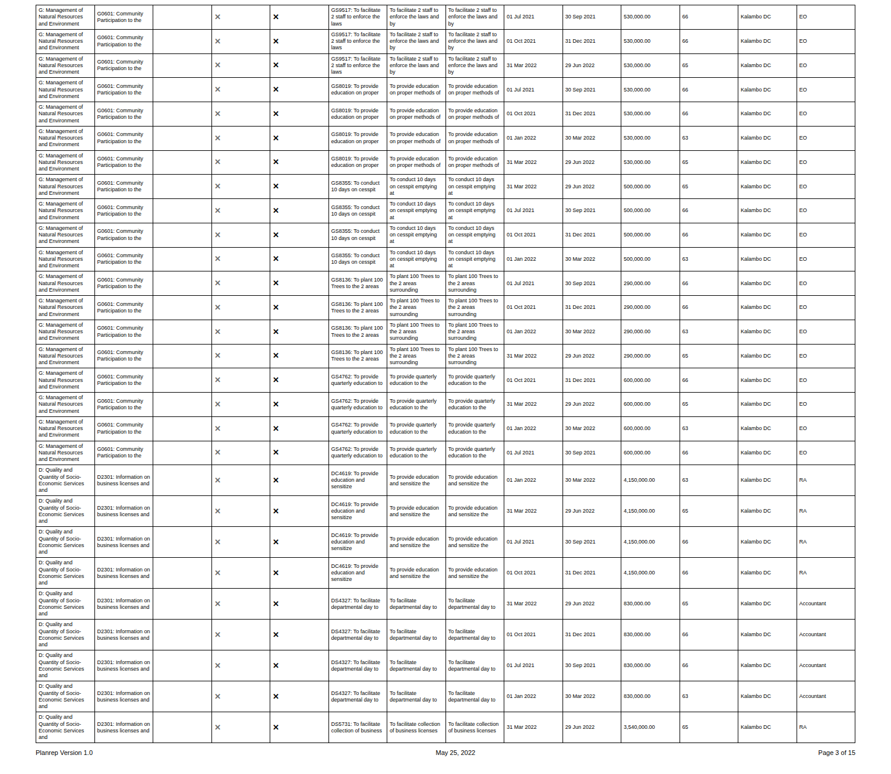| G: Management of Natural Resources and Environment | G0601: Community Participation to the | | ✕ | ✕ | GS9517: To facilitate 2 staff to enforce the laws | To facilitate 2 staff to enforce the laws and by | To facilitate 2 staff to enforce the laws and by | 01 Jul 2021 | 30 Sep 2021 | 530,000.00 | 66 | Kalambo DC | EO |
| G: Management of Natural Resources and Environment | G0601: Community Participation to the | | ✕ | ✕ | GS9517: To facilitate 2 staff to enforce the laws | To facilitate 2 staff to enforce the laws and by | To facilitate 2 staff to enforce the laws and by | 01 Oct 2021 | 31 Dec 2021 | 530,000.00 | 66 | Kalambo DC | EO |
| G: Management of Natural Resources and Environment | G0601: Community Participation to the | | ✕ | ✕ | GS9517: To facilitate 2 staff to enforce the laws | To facilitate 2 staff to enforce the laws and by | To facilitate 2 staff to enforce the laws and by | 31 Mar 2022 | 29 Jun 2022 | 530,000.00 | 65 | Kalambo DC | EO |
| G: Management of Natural Resources and Environment | G0601: Community Participation to the | | ✕ | ✕ | GS8019: To provide education on proper | To provide education on proper methods of | To provide education on proper methods of | 01 Jul 2021 | 30 Sep 2021 | 530,000.00 | 66 | Kalambo DC | EO |
| G: Management of Natural Resources and Environment | G0601: Community Participation to the | | ✕ | ✕ | GS8019: To provide education on proper | To provide education on proper methods of | To provide education on proper methods of | 01 Oct 2021 | 31 Dec 2021 | 530,000.00 | 66 | Kalambo DC | EO |
| G: Management of Natural Resources and Environment | G0601: Community Participation to the | | ✕ | ✕ | GS8019: To provide education on proper | To provide education on proper methods of | To provide education on proper methods of | 01 Jan 2022 | 30 Mar 2022 | 530,000.00 | 63 | Kalambo DC | EO |
| G: Management of Natural Resources and Environment | G0601: Community Participation to the | | ✕ | ✕ | GS8019: To provide education on proper | To provide education on proper methods of | To provide education on proper methods of | 31 Mar 2022 | 29 Jun 2022 | 530,000.00 | 65 | Kalambo DC | EO |
| G: Management of Natural Resources and Environment | G0601: Community Participation to the | | ✕ | ✕ | GS8355: To conduct 10 days on cesspit | To conduct 10 days on cesspit emptying at | To conduct 10 days on cesspit emptying at | 31 Mar 2022 | 29 Jun 2022 | 500,000.00 | 65 | Kalambo DC | EO |
| G: Management of Natural Resources and Environment | G0601: Community Participation to the | | ✕ | ✕ | GS8355: To conduct 10 days on cesspit | To conduct 10 days on cesspit emptying at | To conduct 10 days on cesspit emptying at | 01 Jul 2021 | 30 Sep 2021 | 500,000.00 | 66 | Kalambo DC | EO |
| G: Management of Natural Resources and Environment | G0601: Community Participation to the | | ✕ | ✕ | GS8355: To conduct 10 days on cesspit | To conduct 10 days on cesspit emptying at | To conduct 10 days on cesspit emptying at | 01 Oct 2021 | 31 Dec 2021 | 500,000.00 | 66 | Kalambo DC | EO |
| G: Management of Natural Resources and Environment | G0601: Community Participation to the | | ✕ | ✕ | GS8355: To conduct 10 days on cesspit | To conduct 10 days on cesspit emptying at | To conduct 10 days on cesspit emptying at | 01 Jan 2022 | 30 Mar 2022 | 500,000.00 | 63 | Kalambo DC | EO |
| G: Management of Natural Resources and Environment | G0601: Community Participation to the | | ✕ | ✕ | GS8136: To plant 100 Trees to the 2 areas | To plant 100 Trees to the 2 areas surrounding | To plant 100 Trees to the 2 areas surrounding | 01 Jul 2021 | 30 Sep 2021 | 290,000.00 | 66 | Kalambo DC | EO |
| G: Management of Natural Resources and Environment | G0601: Community Participation to the | | ✕ | ✕ | GS8136: To plant 100 Trees to the 2 areas | To plant 100 Trees to the 2 areas surrounding | To plant 100 Trees to the 2 areas surrounding | 01 Oct 2021 | 31 Dec 2021 | 290,000.00 | 66 | Kalambo DC | EO |
| G: Management of Natural Resources and Environment | G0601: Community Participation to the | | ✕ | ✕ | GS8136: To plant 100 Trees to the 2 areas | To plant 100 Trees to the 2 areas surrounding | To plant 100 Trees to the 2 areas surrounding | 01 Jan 2022 | 30 Mar 2022 | 290,000.00 | 63 | Kalambo DC | EO |
| G: Management of Natural Resources and Environment | G0601: Community Participation to the | | ✕ | ✕ | GS8136: To plant 100 Trees to the 2 areas | To plant 100 Trees to the 2 areas surrounding | To plant 100 Trees to the 2 areas surrounding | 31 Mar 2022 | 29 Jun 2022 | 290,000.00 | 65 | Kalambo DC | EO |
| G: Management of Natural Resources and Environment | G0601: Community Participation to the | | ✕ | ✕ | GS4762: To provide quarterly education to | To provide quarterly education to the | To provide quarterly education to the | 01 Oct 2021 | 31 Dec 2021 | 600,000.00 | 66 | Kalambo DC | EO |
| G: Management of Natural Resources and Environment | G0601: Community Participation to the | | ✕ | ✕ | GS4762: To provide quarterly education to | To provide quarterly education to the | To provide quarterly education to the | 31 Mar 2022 | 29 Jun 2022 | 600,000.00 | 65 | Kalambo DC | EO |
| G: Management of Natural Resources and Environment | G0601: Community Participation to the | | ✕ | ✕ | GS4762: To provide quarterly education to | To provide quarterly education to the | To provide quarterly education to the | 01 Jan 2022 | 30 Mar 2022 | 600,000.00 | 63 | Kalambo DC | EO |
| G: Management of Natural Resources and Environment | G0601: Community Participation to the | | ✕ | ✕ | GS4762: To provide quarterly education to | To provide quarterly education to the | To provide quarterly education to the | 01 Jul 2021 | 30 Sep 2021 | 600,000.00 | 66 | Kalambo DC | EO |
| D: Quality and Quantity of Socio-Economic Services and | D2301: Information on business licenses and | | ✕ | ✕ | DC4619: To provide education and sensitize | To provide education and sensitize the | To provide education and sensitize the | 01 Jan 2022 | 30 Mar 2022 | 4,150,000.00 | 63 | Kalambo DC | RA |
| D: Quality and Quantity of Socio-Economic Services and | D2301: Information on business licenses and | | ✕ | ✕ | DC4619: To provide education and sensitize | To provide education and sensitize the | To provide education and sensitize the | 31 Mar 2022 | 29 Jun 2022 | 4,150,000.00 | 65 | Kalambo DC | RA |
| D: Quality and Quantity of Socio-Economic Services and | D2301: Information on business licenses and | | ✕ | ✕ | DC4619: To provide education and sensitize | To provide education and sensitize the | To provide education and sensitize the | 01 Jul 2021 | 30 Sep 2021 | 4,150,000.00 | 66 | Kalambo DC | RA |
| D: Quality and Quantity of Socio-Economic Services and | D2301: Information on business licenses and | | ✕ | ✕ | DC4619: To provide education and sensitize | To provide education and sensitize the | To provide education and sensitize the | 01 Oct 2021 | 31 Dec 2021 | 4,150,000.00 | 66 | Kalambo DC | RA |
| D: Quality and Quantity of Socio-Economic Services and | D2301: Information on business licenses and | | ✕ | ✕ | DS4327: To facilitate departmental day to | To facilitate departmental day to | To facilitate departmental day to | 31 Mar 2022 | 29 Jun 2022 | 830,000.00 | 65 | Kalambo DC | Accountant |
| D: Quality and Quantity of Socio-Economic Services and | D2301: Information on business licenses and | | ✕ | ✕ | DS4327: To facilitate departmental day to | To facilitate departmental day to | To facilitate departmental day to | 01 Oct 2021 | 31 Dec 2021 | 830,000.00 | 66 | Kalambo DC | Accountant |
| D: Quality and Quantity of Socio-Economic Services and | D2301: Information on business licenses and | | ✕ | ✕ | DS4327: To facilitate departmental day to | To facilitate departmental day to | To facilitate departmental day to | 01 Jul 2021 | 30 Sep 2021 | 830,000.00 | 66 | Kalambo DC | Accountant |
| D: Quality and Quantity of Socio-Economic Services and | D2301: Information on business licenses and | | ✕ | ✕ | DS4327: To facilitate departmental day to | To facilitate departmental day to | To facilitate departmental day to | 01 Jan 2022 | 30 Mar 2022 | 830,000.00 | 63 | Kalambo DC | Accountant |
| D: Quality and Quantity of Socio-Economic Services and | D2301: Information on business licenses and | | ✕ | ✕ | DS5731: To facilitate collection of business | To facilitate collection of business licenses | To facilitate collection of business licenses | 31 Mar 2022 | 29 Jun 2022 | 3,540,000.00 | 65 | Kalambo DC | RA |
Planrep Version 1.0
May 25, 2022
Page 3 of 15